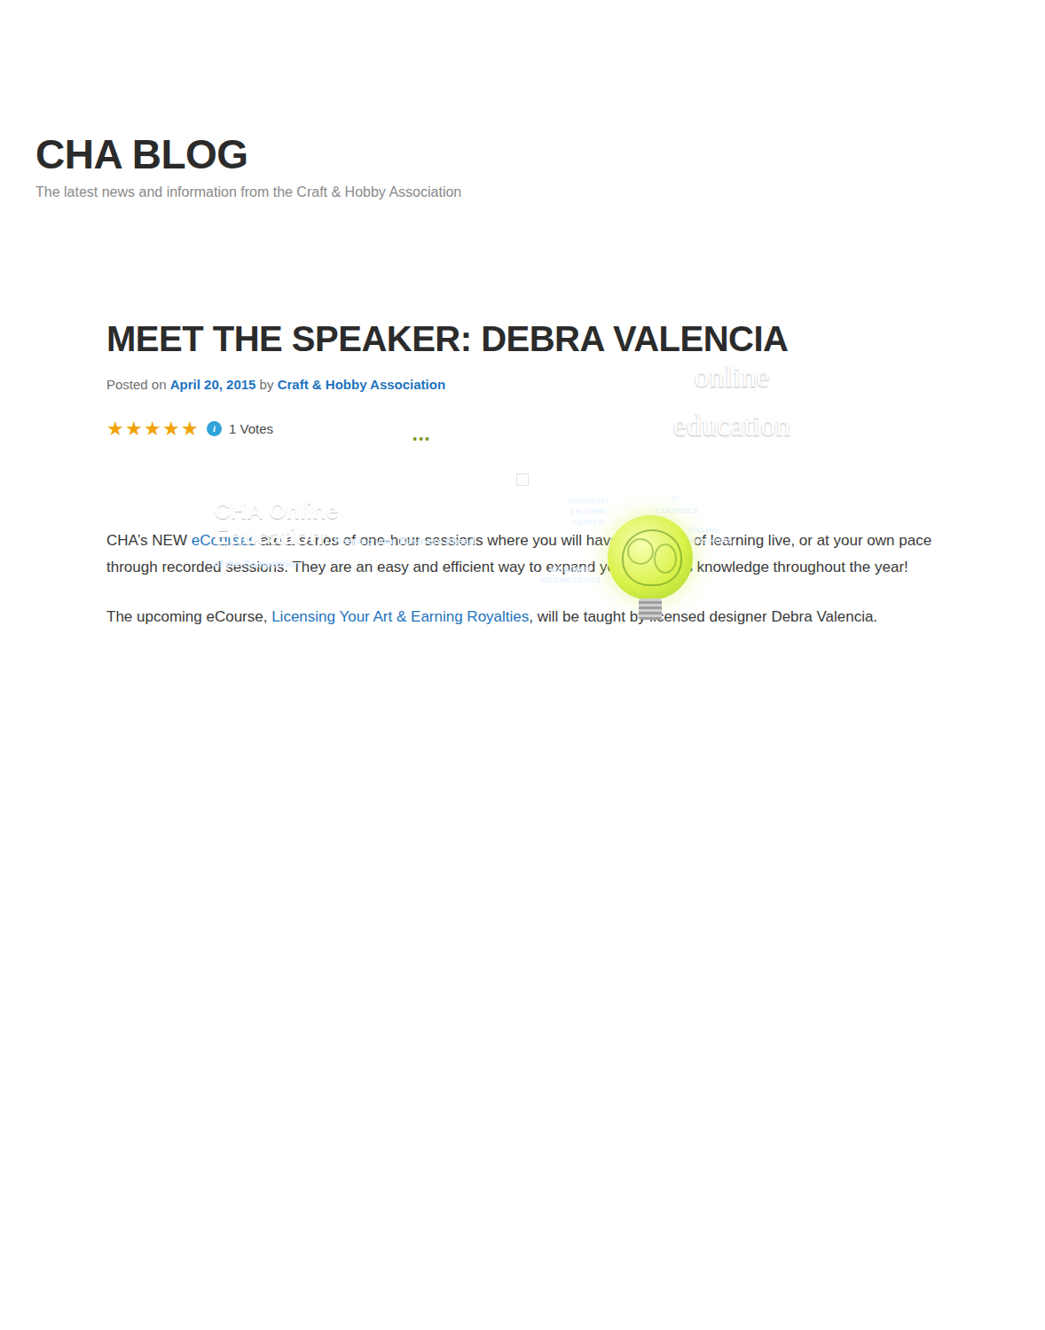CHA Blog
The latest news and information from the Craft & Hobby Association
Meet the Speaker: Debra Valencia
Posted on April 20, 2015 by Craft & Hobby Association
★★★★★ i 1 Votes
Thought
Leader
Series E-Courses Online
Workshops Webinar
Wednesdays CHA Online
Education: Keeping your Business Ahead
of the Competition online education •••
CHA’s NEW eCourses are a series of one-hour sessions where you will have the option of learning live, or at your own pace through recorded sessions. They are an easy and efficient way to expand your business knowledge throughout the year!
The upcoming eCourse, Licensing Your Art & Earning Royalties, will be taught by licensed designer Debra Valencia.